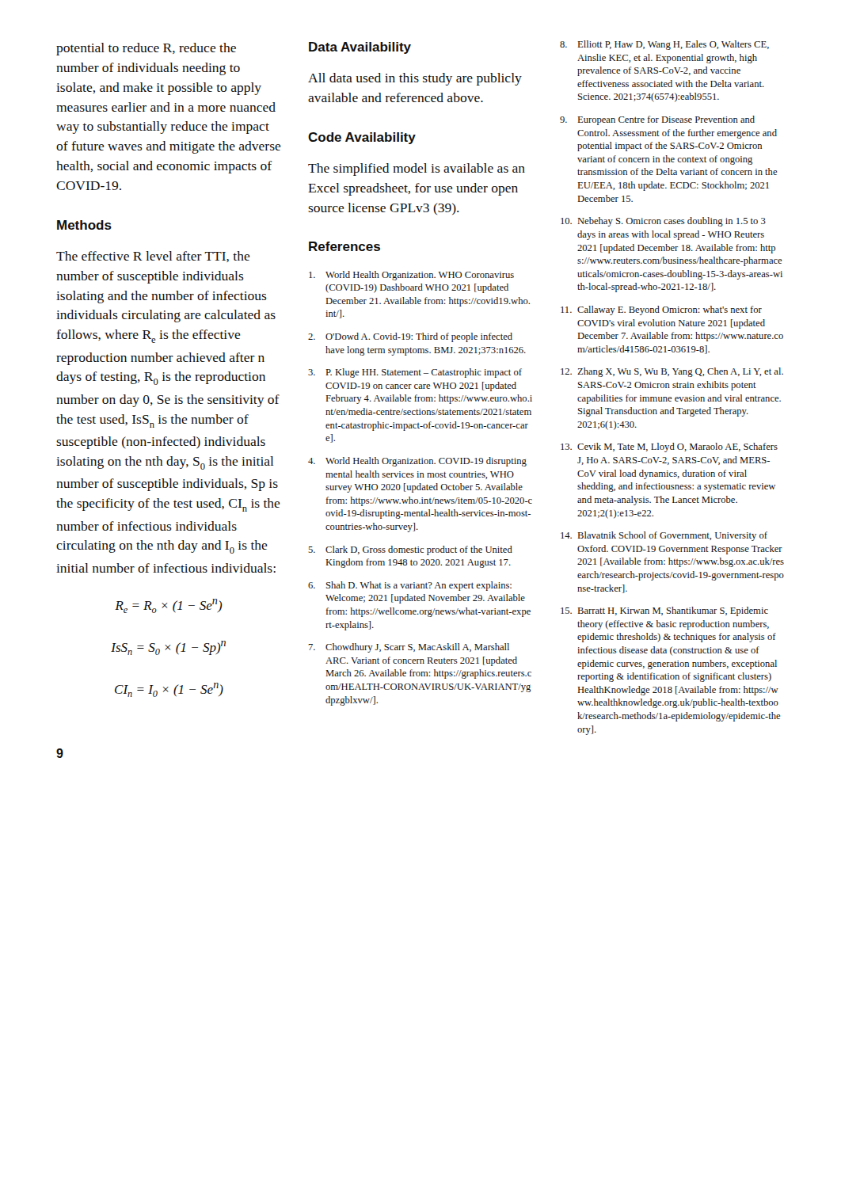potential to reduce R, reduce the number of individuals needing to isolate, and make it possible to apply measures earlier and in a more nuanced way to substantially reduce the impact of future waves and mitigate the adverse health, social and economic impacts of COVID-19.
Methods
The effective R level after TTI, the number of susceptible individuals isolating and the number of infectious individuals circulating are calculated as follows, where Re is the effective reproduction number achieved after n days of testing, R0 is the reproduction number on day 0, Se is the sensitivity of the test used, IsSn is the number of susceptible (non-infected) individuals isolating on the nth day, S0 is the initial number of susceptible individuals, Sp is the specificity of the test used, CIn is the number of infectious individuals circulating on the nth day and I0 is the initial number of infectious individuals:
Re = Ro × (1 − Sen)
IsSn = S0 × (1 − Sp)n
CIn = I0 × (1 − Sen)
Data Availability
All data used in this study are publicly available and referenced above.
Code Availability
The simplified model is available as an Excel spreadsheet, for use under open source license GPLv3 (39).
References
World Health Organization. WHO Coronavirus (COVID-19) Dashboard WHO 2021 [updated December 21. Available from: https://covid19.who.int/].
O'Dowd A. Covid-19: Third of people infected have long term symptoms. BMJ. 2021;373:n1626.
P. Kluge HH. Statement – Catastrophic impact of COVID-19 on cancer care WHO 2021 [updated February 4. Available from: https://www.euro.who.int/en/media-centre/sections/statements/2021/statement-catastrophic-impact-of-covid-19-on-cancer-care].
World Health Organization. COVID-19 disrupting mental health services in most countries, WHO survey WHO 2020 [updated October 5. Available from: https://www.who.int/news/item/05-10-2020-covid-19-disrupting-mental-health-services-in-most-countries-who-survey].
Clark D, Gross domestic product of the United Kingdom from 1948 to 2020. 2021 August 17.
Shah D. What is a variant? An expert explains: Welcome; 2021 [updated November 29. Available from: https://wellcome.org/news/what-variant-expert-explains].
Chowdhury J, Scarr S, MacAskill A, Marshall ARC. Variant of concern Reuters 2021 [updated March 26. Available from: https://graphics.reuters.com/HEALTH-CORONAVIRUS/UK-VARIANT/ygdpzgblxvw/].
Elliott P, Haw D, Wang H, Eales O, Walters CE, Ainslie KEC, et al. Exponential growth, high prevalence of SARS-CoV-2, and vaccine effectiveness associated with the Delta variant. Science. 2021;374(6574):eabl9551.
European Centre for Disease Prevention and Control. Assessment of the further emergence and potential impact of the SARS-CoV-2 Omicron variant of concern in the context of ongoing transmission of the Delta variant of concern in the EU/EEA, 18th update. ECDC: Stockholm; 2021 December 15.
Nebehay S. Omicron cases doubling in 1.5 to 3 days in areas with local spread - WHO Reuters 2021 [updated December 18. Available from: https://www.reuters.com/business/healthcare-pharmaceuticals/omicron-cases-doubling-15-3-days-areas-with-local-spread-who-2021-12-18/].
Callaway E. Beyond Omicron: what's next for COVID's viral evolution Nature 2021 [updated December 7. Available from: https://www.nature.com/articles/d41586-021-03619-8].
Zhang X, Wu S, Wu B, Yang Q, Chen A, Li Y, et al. SARS-CoV-2 Omicron strain exhibits potent capabilities for immune evasion and viral entrance. Signal Transduction and Targeted Therapy. 2021;6(1):430.
Cevik M, Tate M, Lloyd O, Maraolo AE, Schafers J, Ho A. SARS-CoV-2, SARS-CoV, and MERS-CoV viral load dynamics, duration of viral shedding, and infectiousness: a systematic review and meta-analysis. The Lancet Microbe. 2021;2(1):e13-e22.
Blavatnik School of Government, University of Oxford. COVID-19 Government Response Tracker 2021 [Available from: https://www.bsg.ox.ac.uk/research/research-projects/covid-19-government-response-tracker].
Barratt H, Kirwan M, Shantikumar S, Epidemic theory (effective & basic reproduction numbers, epidemic thresholds) & techniques for analysis of infectious disease data (construction & use of epidemic curves, generation numbers, exceptional reporting & identification of significant clusters) HealthKnowledge 2018 [Available from: https://www.healthknowledge.org.uk/public-health-textbook/research-methods/1a-epidemiology/epidemic-theory].
9